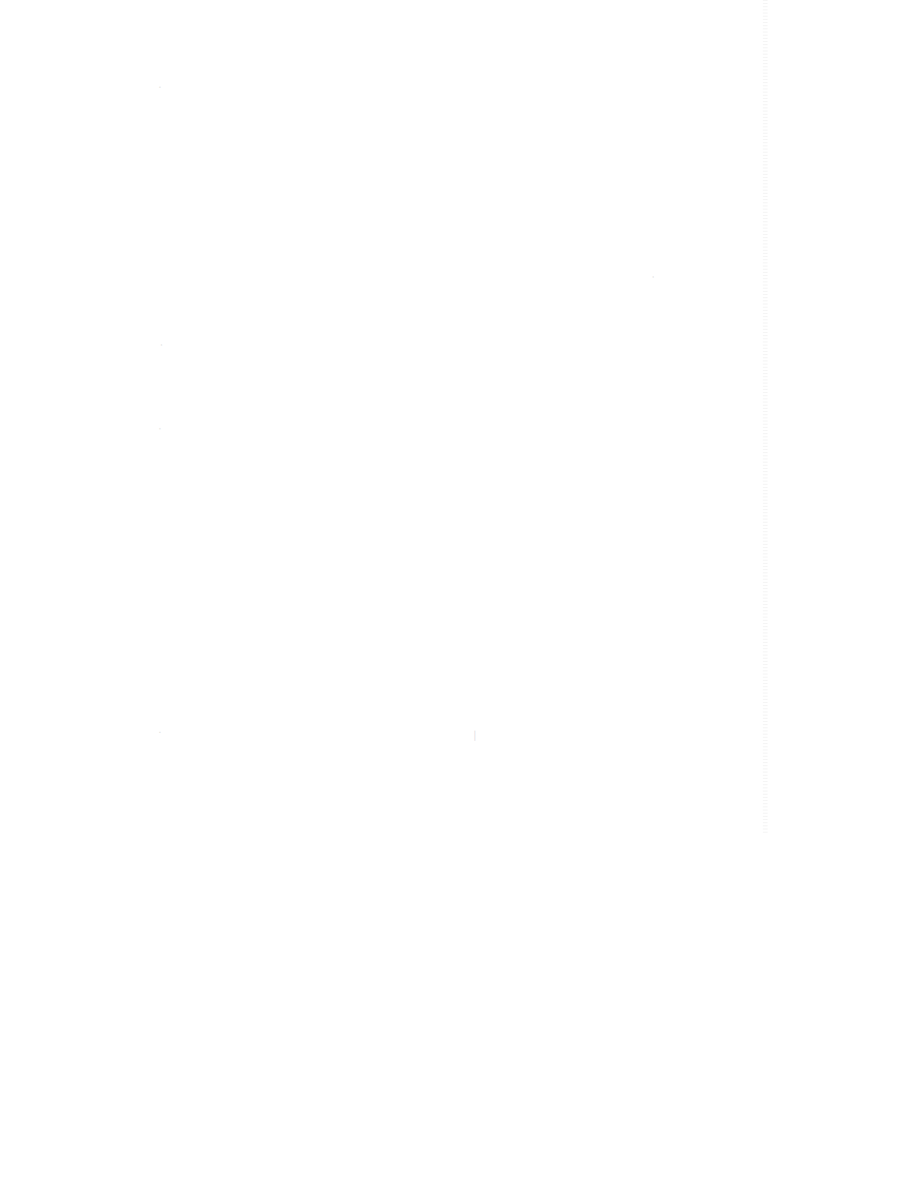. . . . . |